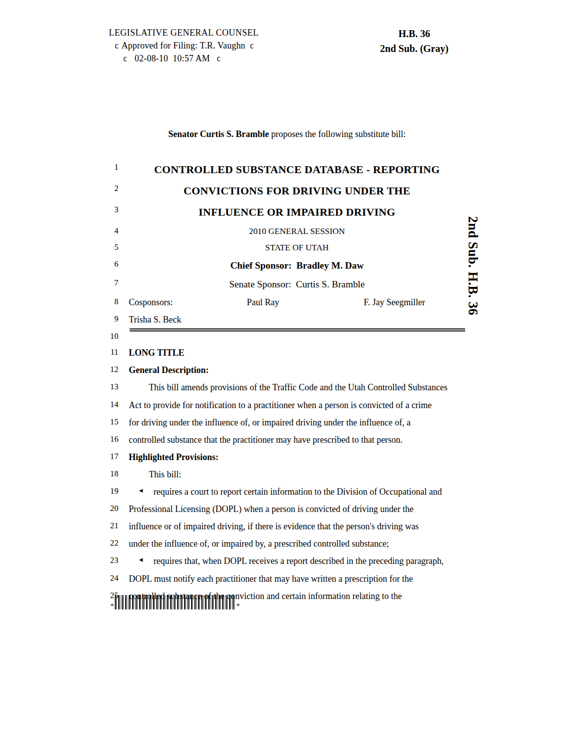Legislative General Counsel
ⅽ Approved for Filing: T.R. Vaughn ⅽ
ⅽ 02-08-10 10:57 AM ⅽ
H.B. 36
2nd Sub. (Gray)
Senator Curtis S. Bramble proposes the following substitute bill:
1
CONTROLLED SUBSTANCE DATABASE - REPORTING
2
CONVICTIONS FOR DRIVING UNDER THE
3
INFLUENCE OR IMPAIRED DRIVING
4
2010 GENERAL SESSION
5
STATE OF UTAH
6
Chief Sponsor: Bradley M. Daw
7
Senate Sponsor: Curtis S. Bramble
8
Cosponsors:
Paul Ray
F. Jay Seegmiller
9
Trisha S. Beck
10
11
LONG TITLE
12
General Description:
13
This bill amends provisions of the Traffic Code and the Utah Controlled Substances
14
Act to provide for notification to a practitioner when a person is convicted of a crime
15
for driving under the influence of, or impaired driving under the influence of, a
16
controlled substance that the practitioner may have prescribed to that person.
17
Highlighted Provisions:
18
This bill:
19
◂
requires a court to report certain information to the Division of Occupational and
20
Professional Licensing (DOPL) when a person is convicted of driving under the
21
influence or of impaired driving, if there is evidence that the person's driving was
22
under the influence of, or impaired by, a prescribed controlled substance;
23
◂
requires that, when DOPL receives a report described in the preceding paragraph,
24
DOPL must notify each practitioner that may have written a prescription for the
25
controlled substance of the conviction and certain information relating to the
2nd Sub. H.B. 36